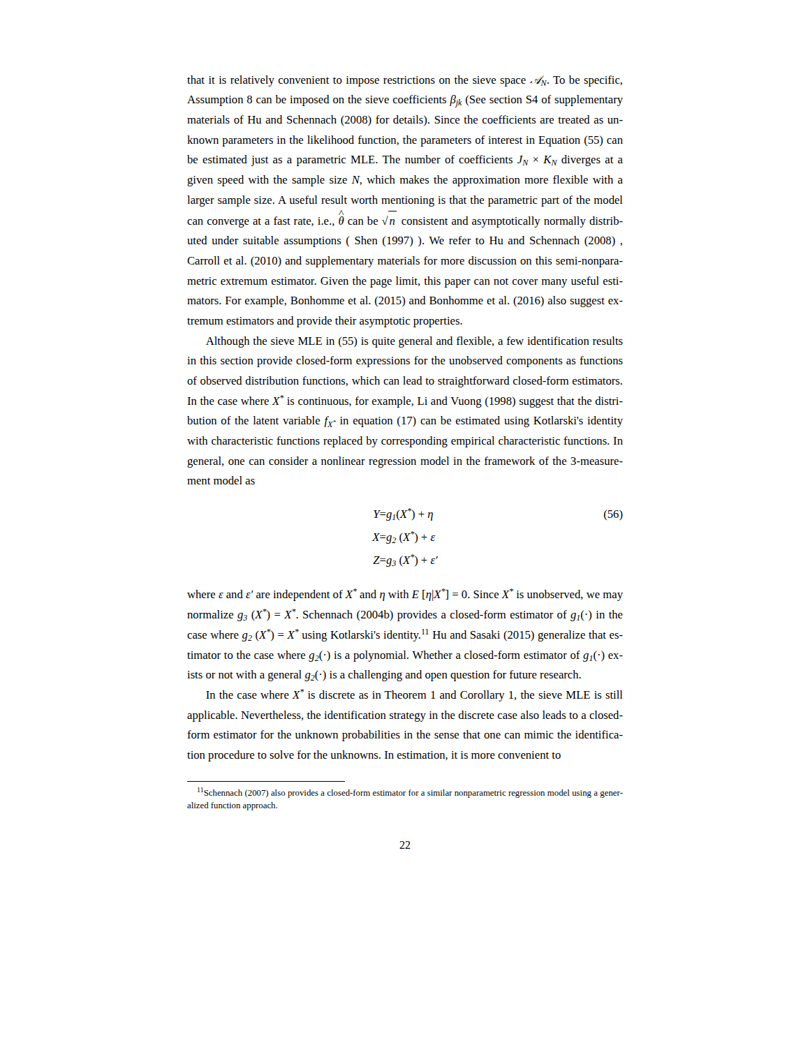that it is relatively convenient to impose restrictions on the sieve space 𝒜N. To be specific, Assumption 8 can be imposed on the sieve coefficients βjk (See section S4 of supplementary materials of Hu and Schennach (2008) for details). Since the coefficients are treated as unknown parameters in the likelihood function, the parameters of interest in Equation (55) can be estimated just as a parametric MLE. The number of coefficients JN × KN diverges at a given speed with the sample size N, which makes the approximation more flexible with a larger sample size. A useful result worth mentioning is that the parametric part of the model can converge at a fast rate, i.e., ^θ can be √n consistent and asymptotically normally distributed under suitable assumptions ( Shen (1997) ). We refer to Hu and Schennach (2008) , Carroll et al. (2010) and supplementary materials for more discussion on this semi-nonparametric extremum estimator. Given the page limit, this paper can not cover many useful estimators. For example, Bonhomme et al. (2015) and Bonhomme et al. (2016) also suggest extremum estimators and provide their asymptotic properties.
Although the sieve MLE in (55) is quite general and flexible, a few identification results in this section provide closed-form expressions for the unobserved components as functions of observed distribution functions, which can lead to straightforward closed-form estimators. In the case where X* is continuous, for example, Li and Vuong (1998) suggest that the distribution of the latent variable fX* in equation (17) can be estimated using Kotlarski's identity with characteristic functions replaced by corresponding empirical characteristic functions. In general, one can consider a nonlinear regression model in the framework of the 3-measurement model as
(56)
| Y | = | g 1 ( X * ) + η |
| X | = | g 2 ( X * ) + ε |
| Z | = | g 3 ( X * ) + ε′ |
where ε and ε′ are independent of X* and η with E [η|X*] = 0. Since X* is unobserved, we may normalize g3 (X*) = X*. Schennach (2004b) provides a closed-form estimator of g1(·) in the case where g2 (X*) = X* using Kotlarski's identity.11 Hu and Sasaki (2015) generalize that estimator to the case where g2(·) is a polynomial. Whether a closed-form estimator of g1(·) exists or not with a general g2(·) is a challenging and open question for future research.
In the case where X* is discrete as in Theorem 1 and Corollary 1, the sieve MLE is still applicable. Nevertheless, the identification strategy in the discrete case also leads to a closed-form estimator for the unknown probabilities in the sense that one can mimic the identification procedure to solve for the unknowns. In estimation, it is more convenient to
11Schennach (2007) also provides a closed-form estimator for a similar nonparametric regression model using a generalized function approach.
22